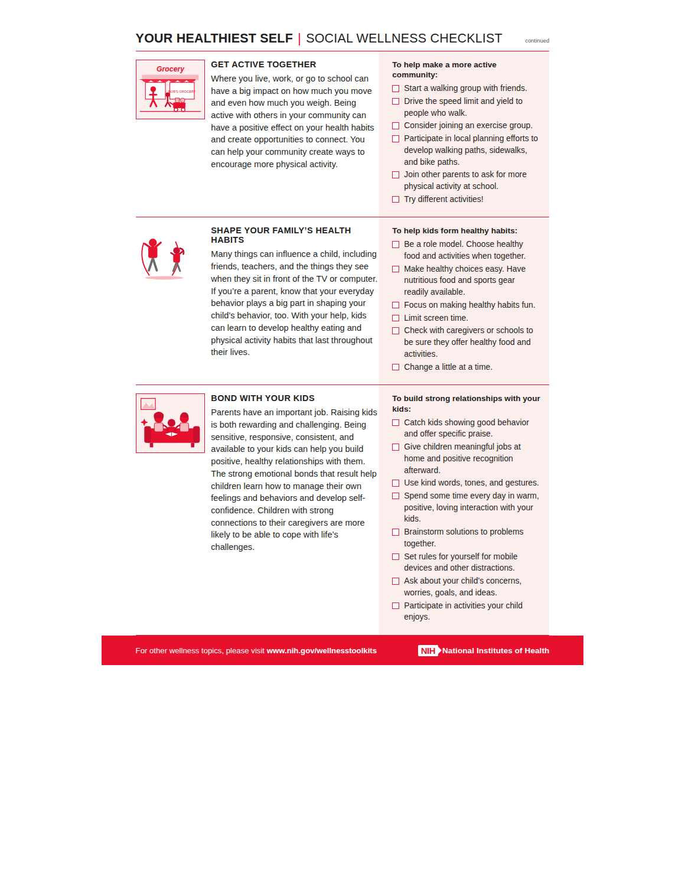YOUR HEALTHIEST SELF | SOCIAL WELLNESS CHECKLIST
continued
| Grocery BOB'S GROCERY | Get Active Together Where you live, work, or go to school can have a big impact on how much you move and even how much you weigh. Being active with others in your community can have a positive effect on your health habits and create opportunities to connect. You can help your community create ways to encourage more physical activity. | To help make a more active community: Start a walking group with friends. Drive the speed limit and yield to people who walk. Consider joining an exercise group. Participate in local planning efforts to develop walking paths, sidewalks, and bike paths. Join other parents to ask for more physical activity at school. Try different activities! |
| | Shape Your Family’s Health Habits Many things can influence a child, including friends, teachers, and the things they see when they sit in front of the TV or computer. If you’re a parent, know that your everyday behavior plays a big part in shaping your child’s behavior, too. With your help, kids can learn to develop healthy eating and physical activity habits that last throughout their lives. | To help kids form healthy habits: Be a role model. Choose healthy food and activities when together. Make healthy choices easy. Have nutritious food and sports gear readily available. Focus on making healthy habits fun. Limit screen time. Check with caregivers or schools to be sure they offer healthy food and activities. Change a little at a time. |
| | Bond With Your Kids Parents have an important job. Raising kids is both rewarding and challenging. Being sensitive, responsive, consistent, and available to your kids can help you build positive, healthy relationships with them. The strong emotional bonds that result help children learn how to manage their own feelings and behaviors and develop self-confidence. Children with strong connections to their caregivers are more likely to be able to cope with life’s challenges. | To build strong relationships with your kids: Catch kids showing good behavior and offer specific praise. Give children meaningful jobs at home and positive recognition afterward. Use kind words, tones, and gestures. Spend some time every day in warm, positive, loving interaction with your kids. Brainstorm solutions to problems together. Set rules for yourself for mobile devices and other distractions. Ask about your child’s concerns, worries, goals, and ideas. Participate in activities your child enjoys. |
For other wellness topics, please visit www.nih.gov/wellnesstoolkits
NIH National Institutes of Health